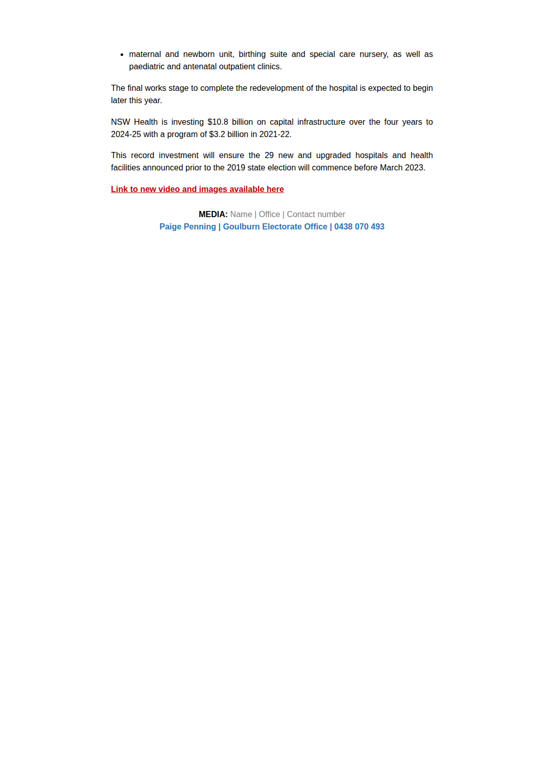maternal and newborn unit, birthing suite and special care nursery, as well as paediatric and antenatal outpatient clinics.
The final works stage to complete the redevelopment of the hospital is expected to begin later this year.
NSW Health is investing $10.8 billion on capital infrastructure over the four years to 2024-25 with a program of $3.2 billion in 2021-22.
This record investment will ensure the 29 new and upgraded hospitals and health facilities announced prior to the 2019 state election will commence before March 2023.
Link to new video and images available here
MEDIA: Name | Office | Contact number
Paige Penning | Goulburn Electorate Office | 0438 070 493